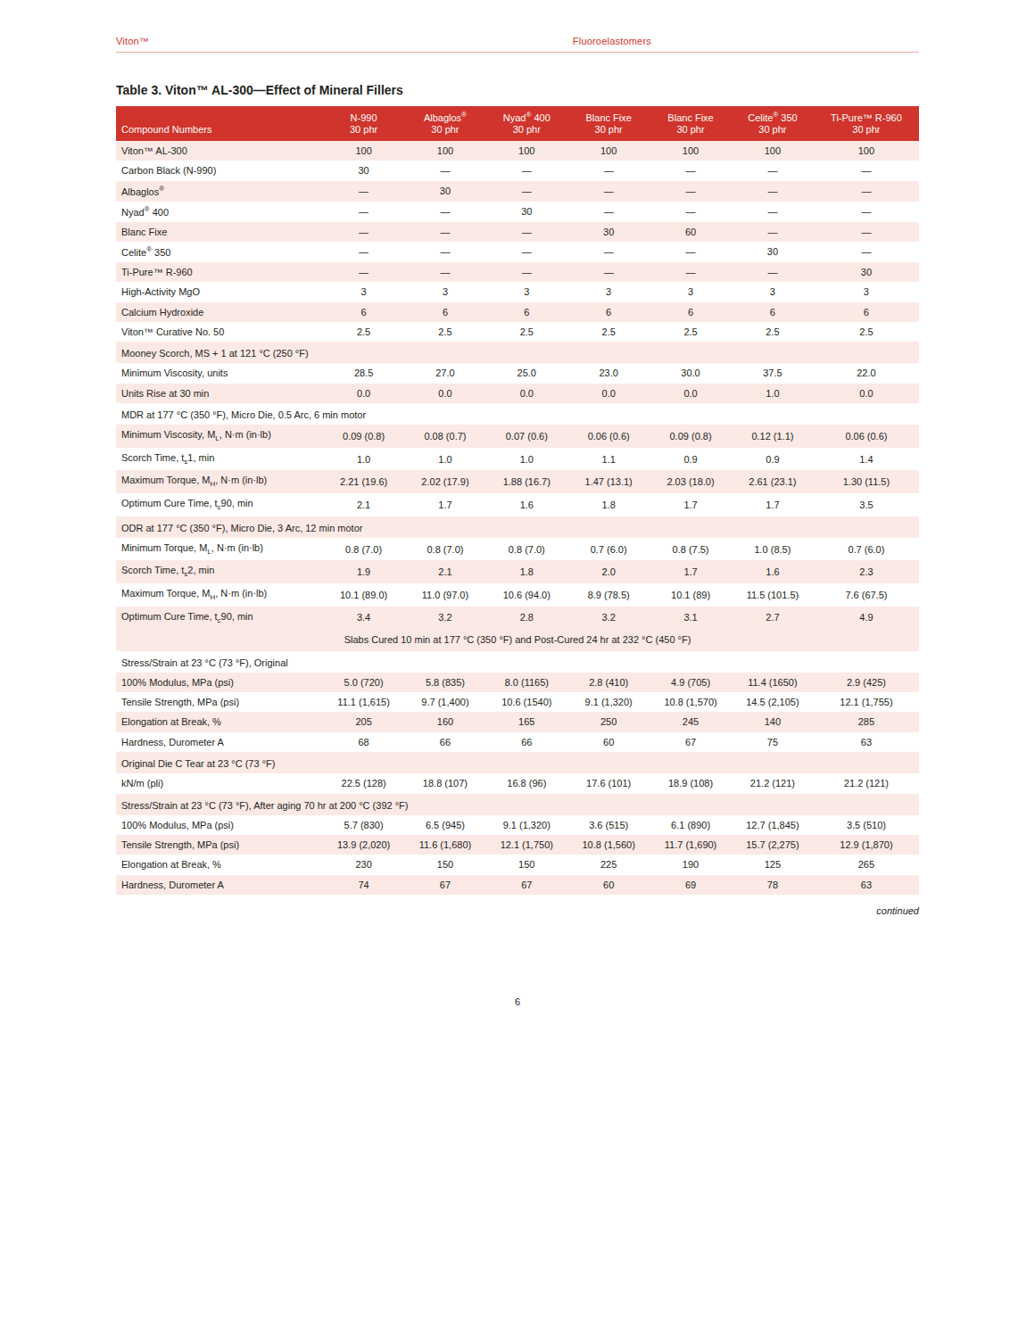Viton™
Fluoroelastomers
Table 3. Viton™ AL-300—Effect of Mineral Fillers
| Compound Numbers | N-990 30 phr | Albaglos ® 30 phr | Nyad ® 400 30 phr | Blanc Fixe 30 phr | Blanc Fixe 30 phr | Celite ® 350 30 phr | Ti-Pure™ R-960 30 phr |
| --- | --- | --- | --- | --- | --- | --- | --- |
| Viton™ AL-300 | 100 | 100 | 100 | 100 | 100 | 100 | 100 |
| Carbon Black (N-990) | 30 | — | — | — | — | — | — |
| Albaglos ® | — | 30 | — | — | — | — | — |
| Nyad ® 400 | — | — | 30 | — | — | — | — |
| Blanc Fixe | — | — | — | 30 | 60 | — | — |
| Celite ® 350 | — | — | — | — | — | 30 | — |
| Ti-Pure™ R-960 | — | — | — | — | — | — | 30 |
| High-Activity MgO | 3 | 3 | 3 | 3 | 3 | 3 | 3 |
| Calcium Hydroxide | 6 | 6 | 6 | 6 | 6 | 6 | 6 |
| Viton™ Curative No. 50 | 2.5 | 2.5 | 2.5 | 2.5 | 2.5 | 2.5 | 2.5 |
| Mooney Scorch, MS + 1 at 121 °C (250 °F) |
| Minimum Viscosity, units | 28.5 | 27.0 | 25.0 | 23.0 | 30.0 | 37.5 | 22.0 |
| Units Rise at 30 min | 0.0 | 0.0 | 0.0 | 0.0 | 0.0 | 1.0 | 0.0 |
| MDR at 177 °C (350 °F), Micro Die, 0.5 Arc, 6 min motor |
| Minimum Viscosity, M L , N·m (in·lb) | 0.09 (0.8) | 0.08 (0.7) | 0.07 (0.6) | 0.06 (0.6) | 0.09 (0.8) | 0.12 (1.1) | 0.06 (0.6) |
| Scorch Time, t s 1, min | 1.0 | 1.0 | 1.0 | 1.1 | 0.9 | 0.9 | 1.4 |
| Maximum Torque, M H , N·m (in·lb) | 2.21 (19.6) | 2.02 (17.9) | 1.88 (16.7) | 1.47 (13.1) | 2.03 (18.0) | 2.61 (23.1) | 1.30 (11.5) |
| Optimum Cure Time, t c 90, min | 2.1 | 1.7 | 1.6 | 1.8 | 1.7 | 1.7 | 3.5 |
| ODR at 177 °C (350 °F), Micro Die, 3 Arc, 12 min motor |
| Minimum Torque, M L , N·m (in·lb) | 0.8 (7.0) | 0.8 (7.0) | 0.8 (7.0) | 0.7 (6.0) | 0.8 (7.5) | 1.0 (8.5) | 0.7 (6.0) |
| Scorch Time, t s 2, min | 1.9 | 2.1 | 1.8 | 2.0 | 1.7 | 1.6 | 2.3 |
| Maximum Torque, M H , N·m (in·lb) | 10.1 (89.0) | 11.0 (97.0) | 10.6 (94.0) | 8.9 (78.5) | 10.1 (89) | 11.5 (101.5) | 7.6 (67.5) |
| Optimum Cure Time, t c 90, min | 3.4 | 3.2 | 2.8 | 3.2 | 3.1 | 2.7 | 4.9 |
| Slabs Cured 10 min at 177 °C (350 °F) and Post-Cured 24 hr at 232 °C (450 °F) |
| Stress/Strain at 23 °C (73 °F), Original |
| 100% Modulus, MPa (psi) | 5.0 (720) | 5.8 (835) | 8.0 (1165) | 2.8 (410) | 4.9 (705) | 11.4 (1650) | 2.9 (425) |
| Tensile Strength, MPa (psi) | 11.1 (1,615) | 9.7 (1,400) | 10.6 (1540) | 9.1 (1,320) | 10.8 (1,570) | 14.5 (2,105) | 12.1 (1,755) |
| Elongation at Break, % | 205 | 160 | 165 | 250 | 245 | 140 | 285 |
| Hardness, Durometer A | 68 | 66 | 66 | 60 | 67 | 75 | 63 |
| Original Die C Tear at 23 °C (73 °F) |
| kN/m (pli) | 22.5 (128) | 18.8 (107) | 16.8 (96) | 17.6 (101) | 18.9 (108) | 21.2 (121) | 21.2 (121) |
| Stress/Strain at 23 °C (73 °F), After aging 70 hr at 200 °C (392 °F) |
| 100% Modulus, MPa (psi) | 5.7 (830) | 6.5 (945) | 9.1 (1,320) | 3.6 (515) | 6.1 (890) | 12.7 (1,845) | 3.5 (510) |
| Tensile Strength, MPa (psi) | 13.9 (2,020) | 11.6 (1,680) | 12.1 (1,750) | 10.8 (1,560) | 11.7 (1,690) | 15.7 (2,275) | 12.9 (1,870) |
| Elongation at Break, % | 230 | 150 | 150 | 225 | 190 | 125 | 265 |
| Hardness, Durometer A | 74 | 67 | 67 | 60 | 69 | 78 | 63 |
continued
6